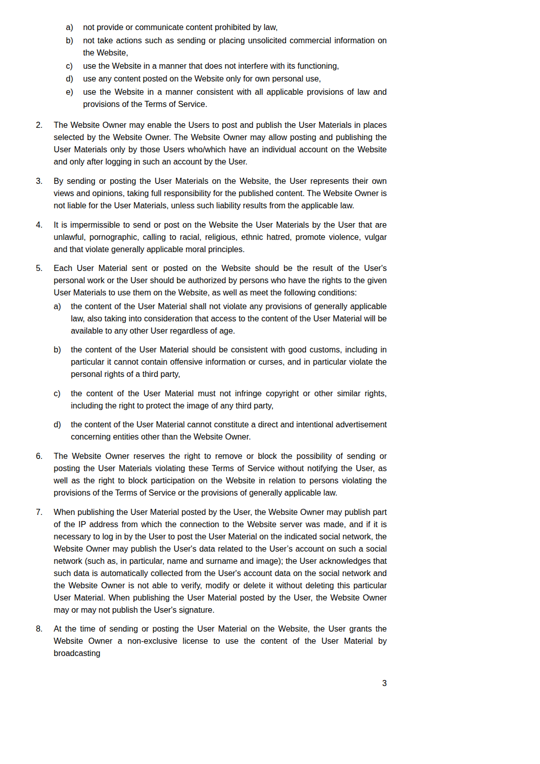a) not provide or communicate content prohibited by law,
b) not take actions such as sending or placing unsolicited commercial information on the Website,
c) use the Website in a manner that does not interfere with its functioning,
d) use any content posted on the Website only for own personal use,
e) use the Website in a manner consistent with all applicable provisions of law and provisions of the Terms of Service.
2. The Website Owner may enable the Users to post and publish the User Materials in places selected by the Website Owner. The Website Owner may allow posting and publishing the User Materials only by those Users who/which have an individual account on the Website and only after logging in such an account by the User.
3. By sending or posting the User Materials on the Website, the User represents their own views and opinions, taking full responsibility for the published content. The Website Owner is not liable for the User Materials, unless such liability results from the applicable law.
4. It is impermissible to send or post on the Website the User Materials by the User that are unlawful, pornographic, calling to racial, religious, ethnic hatred, promote violence, vulgar and that violate generally applicable moral principles.
5. Each User Material sent or posted on the Website should be the result of the User's personal work or the User should be authorized by persons who have the rights to the given User Materials to use them on the Website, as well as meet the following conditions:
a) the content of the User Material shall not violate any provisions of generally applicable law, also taking into consideration that access to the content of the User Material will be available to any other User regardless of age.
b) the content of the User Material should be consistent with good customs, including in particular it cannot contain offensive information or curses, and in particular violate the personal rights of a third party,
c) the content of the User Material must not infringe copyright or other similar rights, including the right to protect the image of any third party,
d) the content of the User Material cannot constitute a direct and intentional advertisement concerning entities other than the Website Owner.
6. The Website Owner reserves the right to remove or block the possibility of sending or posting the User Materials violating these Terms of Service without notifying the User, as well as the right to block participation on the Website in relation to persons violating the provisions of the Terms of Service or the provisions of generally applicable law.
7. When publishing the User Material posted by the User, the Website Owner may publish part of the IP address from which the connection to the Website server was made, and if it is necessary to log in by the User to post the User Material on the indicated social network, the Website Owner may publish the User's data related to the User’s account on such a social network (such as, in particular, name and surname and image); the User acknowledges that such data is automatically collected from the User's account data on the social network and the Website Owner is not able to verify, modify or delete it without deleting this particular User Material. When publishing the User Material posted by the User, the Website Owner may or may not publish the User's signature.
8. At the time of sending or posting the User Material on the Website, the User grants the Website Owner a non-exclusive license to use the content of the User Material by broadcasting
3